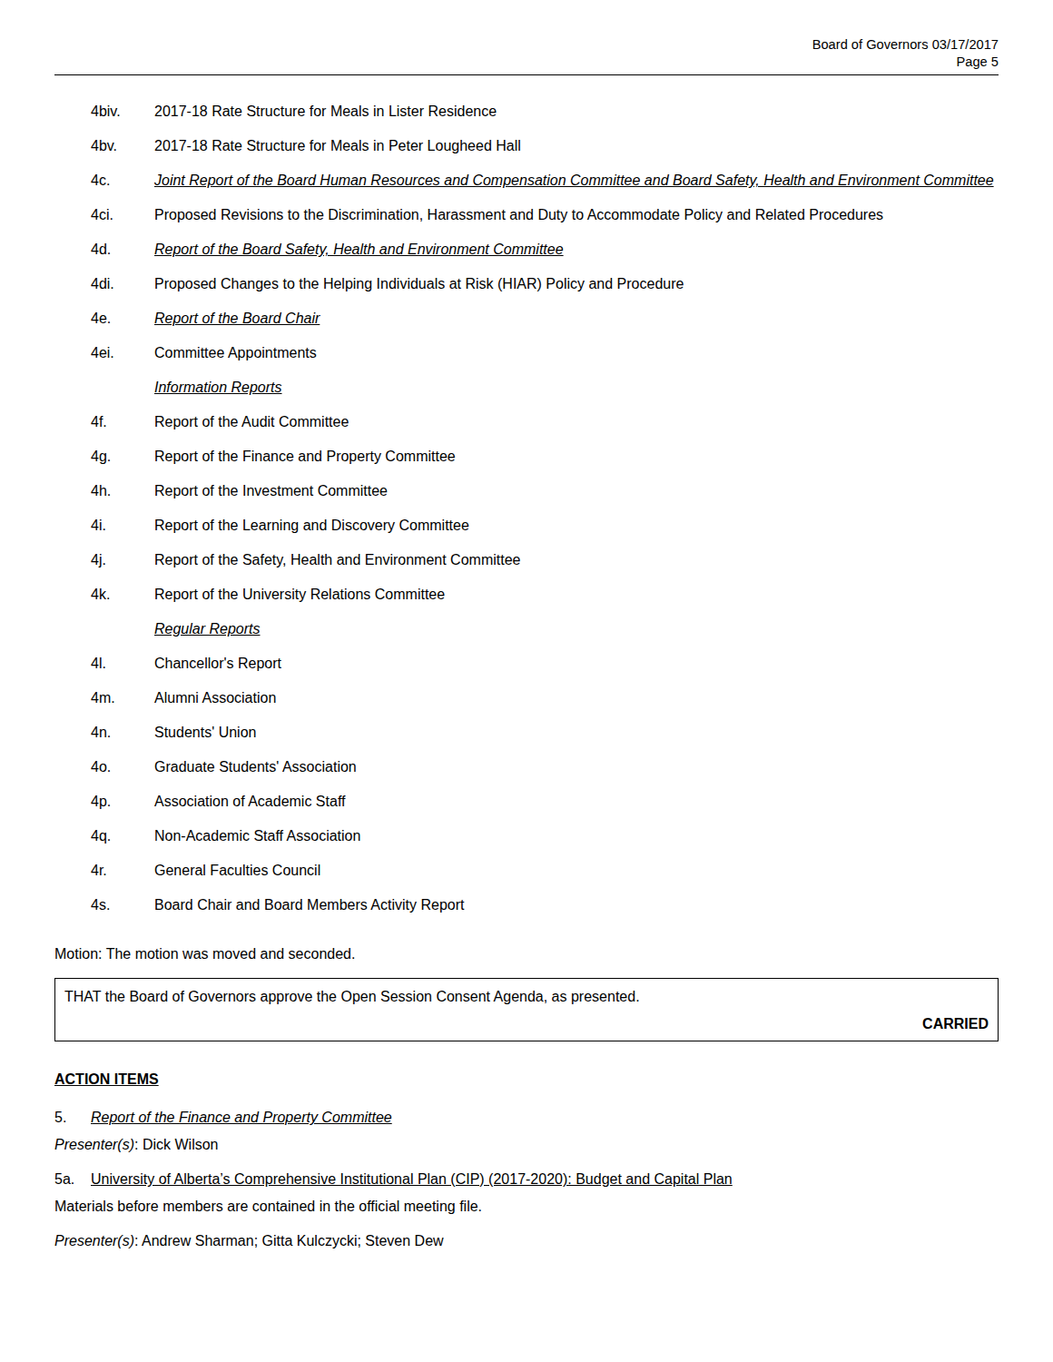Board of Governors 03/17/2017
Page 5
4biv. 2017-18 Rate Structure for Meals in Lister Residence
4bv. 2017-18 Rate Structure for Meals in Peter Lougheed Hall
4c. Joint Report of the Board Human Resources and Compensation Committee and Board Safety, Health and Environment Committee
4ci. Proposed Revisions to the Discrimination, Harassment and Duty to Accommodate Policy and Related Procedures
4d. Report of the Board Safety, Health and Environment Committee
4di. Proposed Changes to the Helping Individuals at Risk (HIAR) Policy and Procedure
4e. Report of the Board Chair
4ei. Committee Appointments
Information Reports
4f. Report of the Audit Committee
4g. Report of the Finance and Property Committee
4h. Report of the Investment Committee
4i. Report of the Learning and Discovery Committee
4j. Report of the Safety, Health and Environment Committee
4k. Report of the University Relations Committee
Regular Reports
4l. Chancellor's Report
4m. Alumni Association
4n. Students' Union
4o. Graduate Students' Association
4p. Association of Academic Staff
4q. Non-Academic Staff Association
4r. General Faculties Council
4s. Board Chair and Board Members Activity Report
Motion: The motion was moved and seconded.
THAT the Board of Governors approve the Open Session Consent Agenda, as presented.
CARRIED
ACTION ITEMS
5. Report of the Finance and Property Committee
Presenter(s): Dick Wilson
5a. University of Alberta’s Comprehensive Institutional Plan (CIP) (2017-2020): Budget and Capital Plan
Materials before members are contained in the official meeting file.
Presenter(s): Andrew Sharman; Gitta Kulczycki; Steven Dew